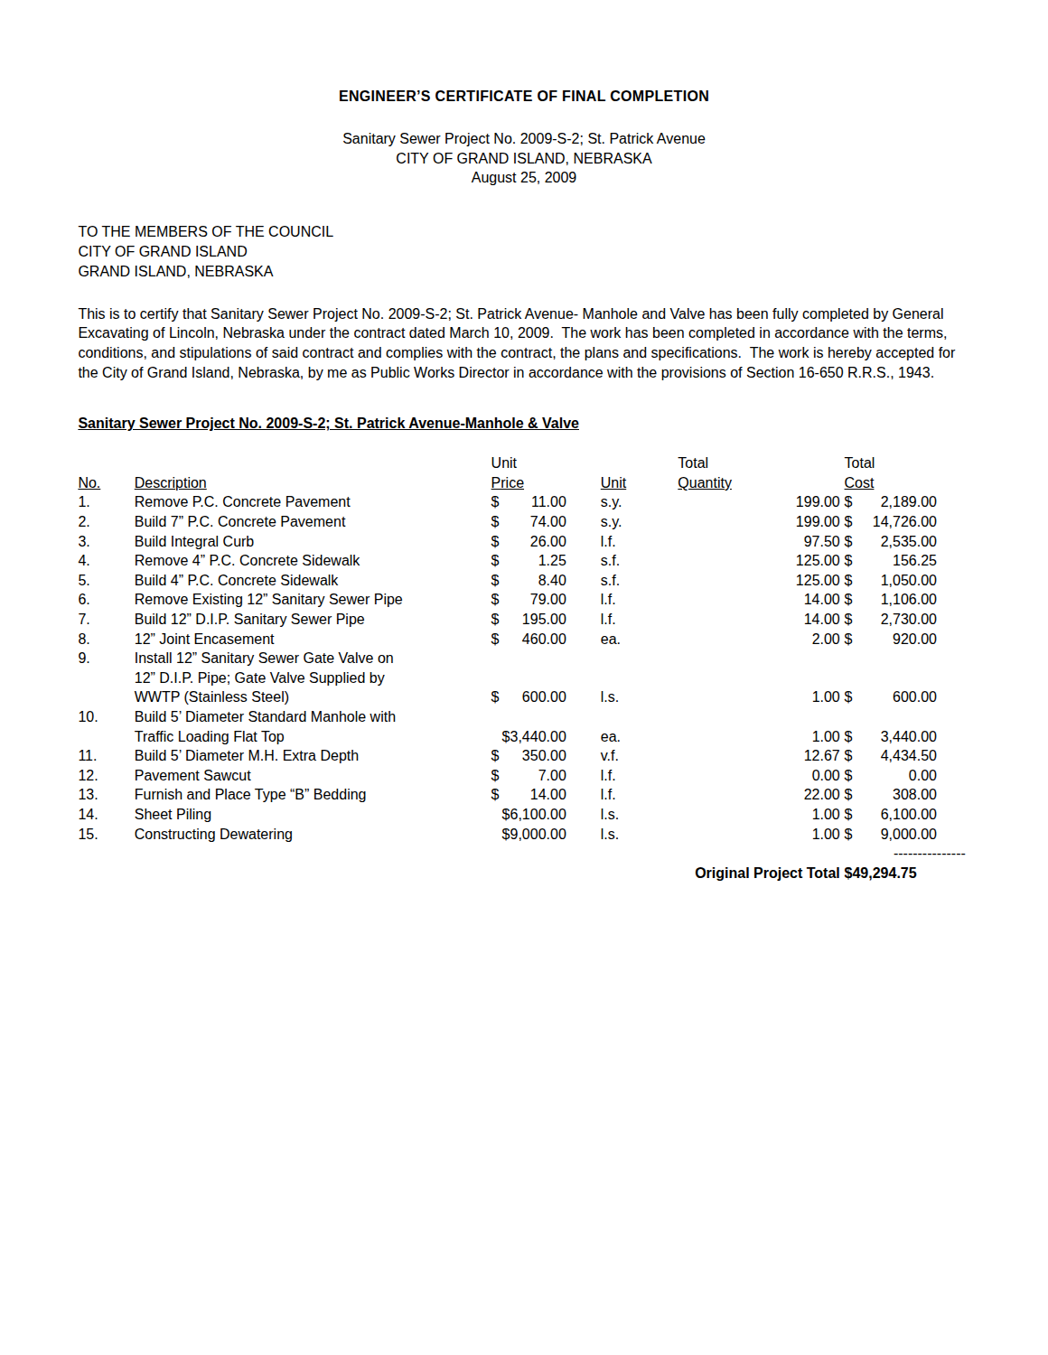ENGINEER’S CERTIFICATE OF FINAL COMPLETION
Sanitary Sewer Project No. 2009-S-2; St. Patrick Avenue
CITY OF GRAND ISLAND, NEBRASKA
August 25, 2009
TO THE MEMBERS OF THE COUNCIL
CITY OF GRAND ISLAND
GRAND ISLAND, NEBRASKA
This is to certify that Sanitary Sewer Project No. 2009-S-2; St. Patrick Avenue- Manhole and Valve has been fully completed by General Excavating of Lincoln, Nebraska under the contract dated March 10, 2009. The work has been completed in accordance with the terms, conditions, and stipulations of said contract and complies with the contract, the plans and specifications. The work is hereby accepted for the City of Grand Island, Nebraska, by me as Public Works Director in accordance with the provisions of Section 16-650 R.R.S., 1943.
Sanitary Sewer Project No. 2009-S-2; St. Patrick Avenue-Manhole & Valve
| | | Unit | | Total | Total |
| --- | --- | --- | --- | --- | --- |
| No. | Description | Price | Unit | Quantity | Cost |
| 1. | Remove P.C. Concrete Pavement | $ 11.00 | s.y. | 199.00 | $ 2,189.00 |
| 2. | Build 7” P.C. Concrete Pavement | $ 74.00 | s.y. | 199.00 | $ 14,726.00 |
| 3. | Build Integral Curb | $ 26.00 | l.f. | 97.50 | $ 2,535.00 |
| 4. | Remove 4” P.C. Concrete Sidewalk | $ 1.25 | s.f. | 125.00 | $ 156.25 |
| 5. | Build 4” P.C. Concrete Sidewalk | $ 8.40 | s.f. | 125.00 | $ 1,050.00 |
| 6. | Remove Existing 12” Sanitary Sewer Pipe | $ 79.00 | l.f. | 14.00 | $ 1,106.00 |
| 7. | Build 12” D.I.P. Sanitary Sewer Pipe | $ 195.00 | l.f. | 14.00 | $ 2,730.00 |
| 8. | 12” Joint Encasement | $ 460.00 | ea. | 2.00 | $ 920.00 |
| 9. | Install 12” Sanitary Sewer Gate Valve on 12” D.I.P. Pipe; Gate Valve Supplied by WWTP (Stainless Steel) | $ 600.00 | l.s. | 1.00 | $ 600.00 |
| 10. | Build 5’ Diameter Standard Manhole with Traffic Loading Flat Top | $3,440.00 | ea. | 1.00 | $ 3,440.00 |
| 11. | Build 5’ Diameter M.H. Extra Depth | $ 350.00 | v.f. | 12.67 | $ 4,434.50 |
| 12. | Pavement Sawcut | $ 7.00 | l.f. | 0.00 | $ 0.00 |
| 13. | Furnish and Place Type “B” Bedding | $ 14.00 | l.f. | 22.00 | $ 308.00 |
| 14. | Sheet Piling | $6,100.00 | l.s. | 1.00 | $ 6,100.00 |
| 15. | Constructing Dewatering | $9,000.00 | l.s. | 1.00 | $ 9,000.00 |
| | --------------- |
| | Original Project Total | $49,294.75 |